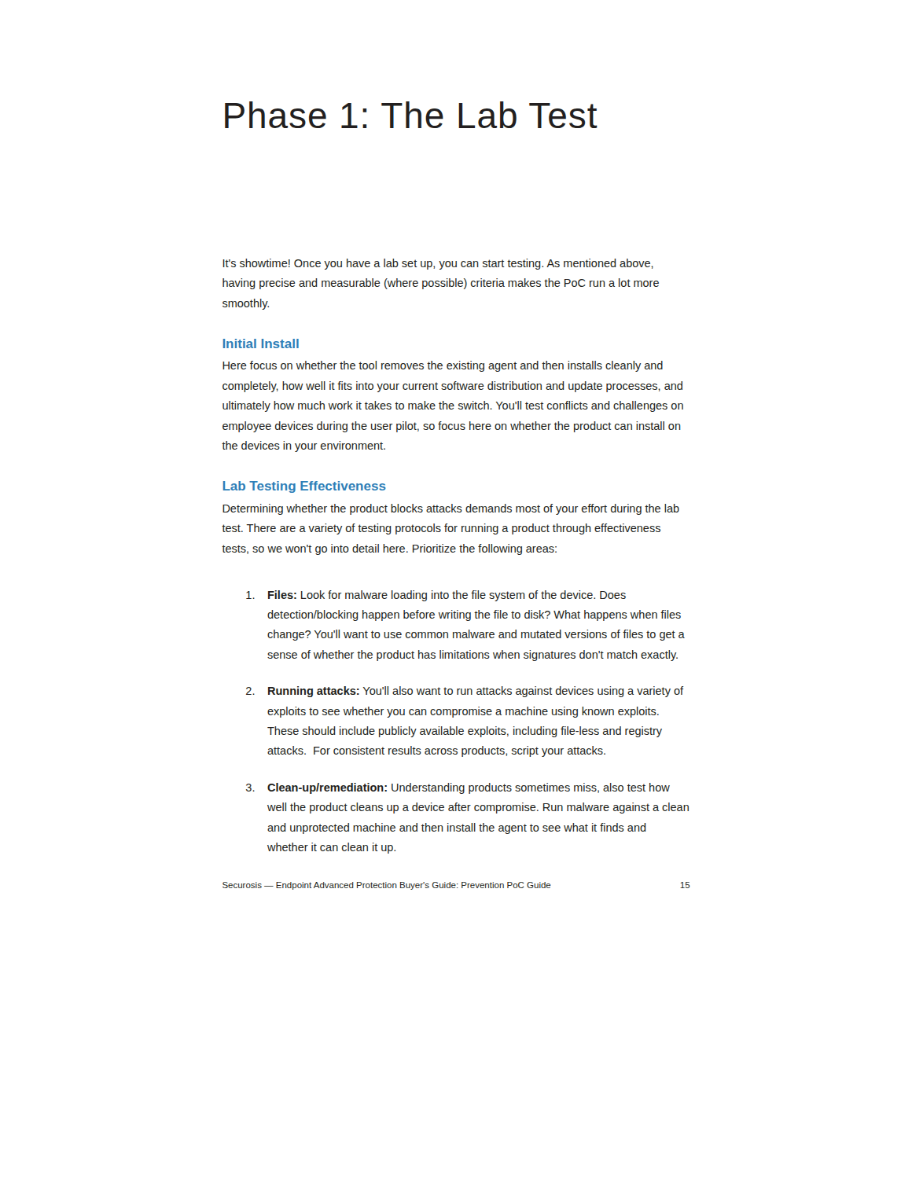Phase 1: The Lab Test
It's showtime! Once you have a lab set up, you can start testing. As mentioned above, having precise and measurable (where possible) criteria makes the PoC run a lot more smoothly.
Initial Install
Here focus on whether the tool removes the existing agent and then installs cleanly and completely, how well it fits into your current software distribution and update processes, and ultimately how much work it takes to make the switch. You'll test conflicts and challenges on employee devices during the user pilot, so focus here on whether the product can install on the devices in your environment.
Lab Testing Effectiveness
Determining whether the product blocks attacks demands most of your effort during the lab test. There are a variety of testing protocols for running a product through effectiveness tests, so we won't go into detail here. Prioritize the following areas:
Files: Look for malware loading into the file system of the device. Does detection/blocking happen before writing the file to disk? What happens when files change? You'll want to use common malware and mutated versions of files to get a sense of whether the product has limitations when signatures don't match exactly.
Running attacks: You'll also want to run attacks against devices using a variety of exploits to see whether you can compromise a machine using known exploits. These should include publicly available exploits, including file-less and registry attacks. For consistent results across products, script your attacks.
Clean-up/remediation: Understanding products sometimes miss, also test how well the product cleans up a device after compromise. Run malware against a clean and unprotected machine and then install the agent to see what it finds and whether it can clean it up.
Securosis — Endpoint Advanced Protection Buyer's Guide: Prevention PoC Guide 15